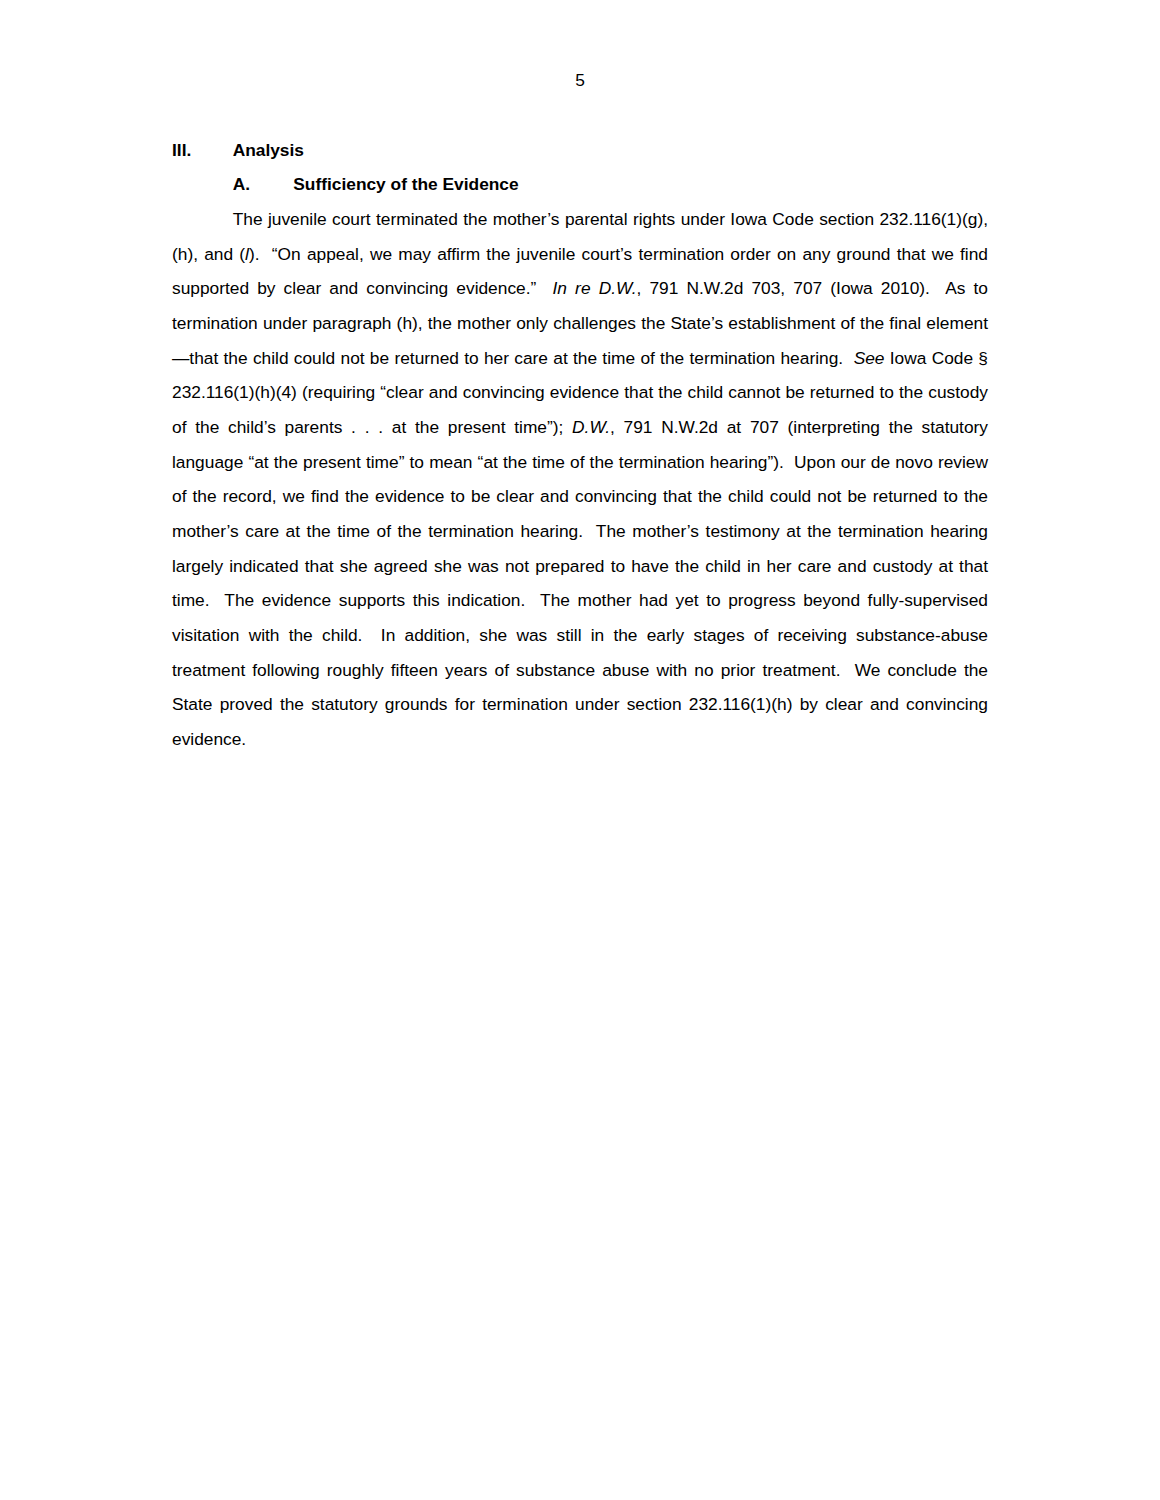5
III. Analysis
A. Sufficiency of the Evidence
The juvenile court terminated the mother’s parental rights under Iowa Code section 232.116(1)(g), (h), and (l). “On appeal, we may affirm the juvenile court’s termination order on any ground that we find supported by clear and convincing evidence.” In re D.W., 791 N.W.2d 703, 707 (Iowa 2010). As to termination under paragraph (h), the mother only challenges the State’s establishment of the final element—that the child could not be returned to her care at the time of the termination hearing. See Iowa Code § 232.116(1)(h)(4) (requiring “clear and convincing evidence that the child cannot be returned to the custody of the child’s parents . . . at the present time”); D.W., 791 N.W.2d at 707 (interpreting the statutory language “at the present time” to mean “at the time of the termination hearing”). Upon our de novo review of the record, we find the evidence to be clear and convincing that the child could not be returned to the mother’s care at the time of the termination hearing. The mother’s testimony at the termination hearing largely indicated that she agreed she was not prepared to have the child in her care and custody at that time. The evidence supports this indication. The mother had yet to progress beyond fully-supervised visitation with the child. In addition, she was still in the early stages of receiving substance-abuse treatment following roughly fifteen years of substance abuse with no prior treatment. We conclude the State proved the statutory grounds for termination under section 232.116(1)(h) by clear and convincing evidence.